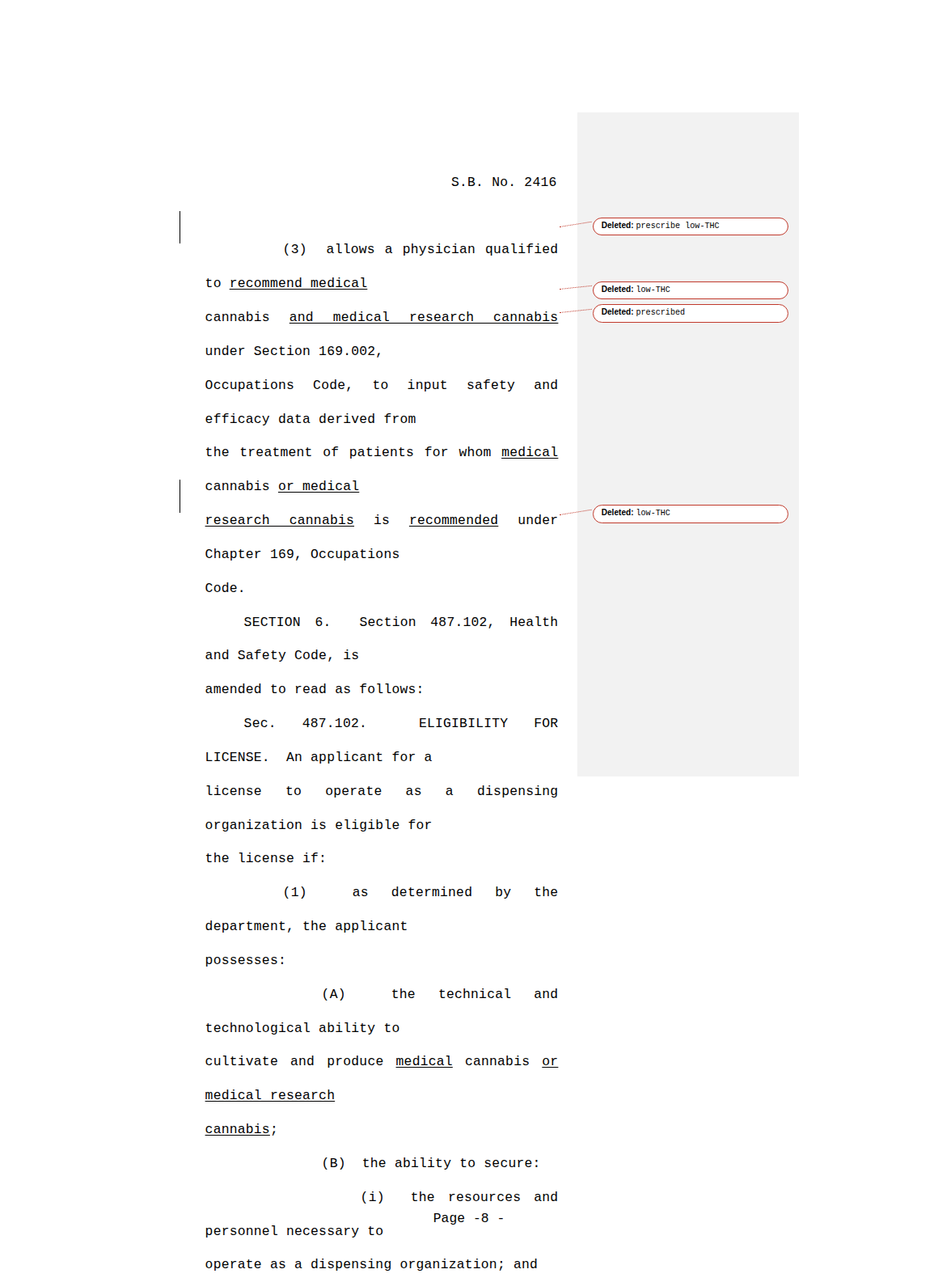S.B. No. 2416
(3) allows a physician qualified to recommend medical
cannabis and medical research cannabis under Section 169.002,
Occupations Code, to input safety and efficacy data derived from
the treatment of patients for whom medical cannabis or medical
research cannabis is recommended under Chapter 169, Occupations
Code.
SECTION 6. Section 487.102, Health and Safety Code, is
amended to read as follows:
Sec. 487.102. ELIGIBILITY FOR LICENSE. An applicant for a
license to operate as a dispensing organization is eligible for
the license if:
(1) as determined by the department, the applicant
possesses:
(A) the technical and technological ability to
cultivate and produce medical cannabis or medical research
cannabis;
(B) the ability to secure:
(i) the resources and personnel necessary to
operate as a dispensing organization; and
Deleted: prescribe low-THC
Deleted: low-THC
Deleted: prescribed
Deleted: low-THC
Page -8 -